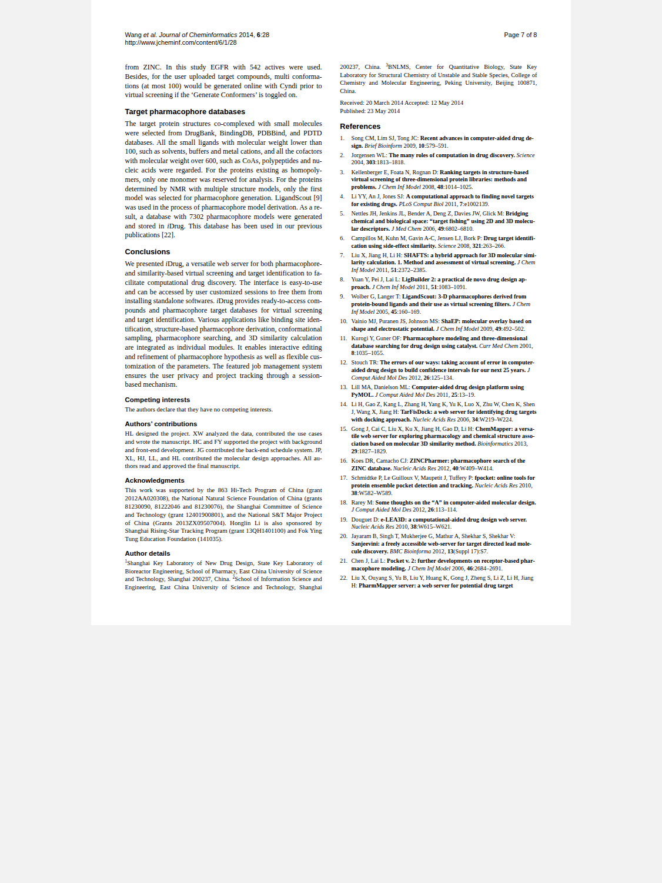Wang et al. Journal of Cheminformatics 2014, 6:28
http://www.jcheminf.com/content/6/1/28
Page 7 of 8
from ZINC. In this study EGFR with 542 actives were used. Besides, for the user uploaded target compounds, multi conformations (at most 100) would be generated online with Cyndi prior to virtual screening if the ‘Generate Conformers’ is toggled on.
Target pharmacophore databases
The target protein structures co-complexed with small molecules were selected from DrugBank, BindingDB, PDBBind, and PDTD databases. All the small ligands with molecular weight lower than 100, such as solvents, buffers and metal cations, and all the cofactors with molecular weight over 600, such as CoAs, polypeptides and nucleic acids were regarded. For the proteins existing as homopolymers, only one monomer was reserved for analysis. For the proteins determined by NMR with multiple structure models, only the first model was selected for pharmacophore generation. LigandScout [9] was used in the process of pharmacophore model derivation. As a result, a database with 7302 pharmacophore models were generated and stored in i Drug. This database has been used in our previous publications [22].
Conclusions
We presented i Drug, a versatile web server for both pharmacophore- and similarity-based virtual screening and target identification to facilitate computational drug discovery. The interface is easy-to-use and can be accessed by user customized sessions to free them from installing standalone softwares. i Drug provides ready-to-access compounds and pharmacophore target databases for virtual screening and target identification. Various applications like binding site identification, structure-based pharmacophore derivation, conformational sampling, pharmacophore searching, and 3D similarity calculation are integrated as individual modules. It enables interactive editing and refinement of pharmacophore hypothesis as well as flexible customization of the parameters. The featured job management system ensures the user privacy and project tracking through a session-based mechanism.
Competing interests
The authors declare that they have no competing interests.
Authors’ contributions
HL designed the project. XW analyzed the data, contributed the use cases and wrote the manuscript. HC and FY supported the project with background and front-end development. JG contributed the back-end schedule system. JP, XL, HJ, LL, and HL contributed the molecular design approaches. All authors read and approved the final manuscript.
Acknowledgments
This work was supported by the 863 Hi-Tech Program of China (grant 2012AA020308), the National Natural Science Foundation of China (grants 81230090, 81222046 and 81230076), the Shanghai Committee of Science and Technology (grant 12401900801), and the National S&T Major Project of China (Grants 2013ZX09507004). Honglin Li is also sponsored by Shanghai Rising-Star Tracking Program (grant 13QH1401100) and Fok Ying Tung Education Foundation (141035).
Author details
1Shanghai Key Laboratory of New Drug Design, State Key Laboratory of Bioreactor Engineering, School of Pharmacy, East China University of Science and Technology, Shanghai 200237, China. 2School of Information Science and Engineering, East China University of Science and Technology, Shanghai 200237, China. 3BNLMS, Center for Quantitative Biology, State Key Laboratory for Structural Chemistry of Unstable and Stable Species, College of Chemistry and Molecular Engineering, Peking University, Beijing 100871, China.
Received: 20 March 2014 Accepted: 12 May 2014
Published: 23 May 2014
References
Song CM, Lim SJ, Tong JC: Recent advances in computer-aided drug design. Brief Bioinform 2009, 10:579–591.
Jorgensen WL: The many roles of computation in drug discovery. Science 2004, 303:1813–1818.
Kellenberger E, Foata N, Rognan D: Ranking targets in structure-based virtual screening of three-dimensional protein libraries: methods and problems. J Chem Inf Model 2008, 48:1014–1025.
Li YY, An J, Jones SJ: A computational approach to finding novel targets for existing drugs. PLoS Comput Biol 2011, 7:e1002139.
Nettles JH, Jenkins JL, Bender A, Deng Z, Davies JW, Glick M: Bridging chemical and biological space: “target fishing” using 2D and 3D molecular descriptors. J Med Chem 2006, 49:6802–6810.
Campillos M, Kuhn M, Gavin A-C, Jensen LJ, Bork P: Drug target identification using side-effect similarity. Science 2008, 321:263–266.
Liu X, Jiang H, Li H: SHAFTS: a hybrid approach for 3D molecular similarity calculation. 1. Method and assessment of virtual screening. J Chem Inf Model 2011, 51:2372–2385.
Yuan Y, Pei J, Lai L: LigBuilder 2: a practical de novo drug design approach. J Chem Inf Model 2011, 51:1083–1091.
Wolber G, Langer T: LigandScout: 3-D pharmacophores derived from protein-bound ligands and their use as virtual screening filters. J Chem Inf Model 2005, 45:160–169.
Vainio MJ, Puranen JS, Johnson MS: ShaEP: molecular overlay based on shape and electrostatic potential. J Chem Inf Model 2009, 49:492–502.
Kurogi Y, Guner OF: Pharmacophore modeling and three-dimensional database searching for drug design using catalyst. Curr Med Chem 2001, 8:1035–1055.
Stouch TR: The errors of our ways: taking account of error in computer-aided drug design to build confidence intervals for our next 25 years. J Comput Aided Mol Des 2012, 26:125–134.
Lill MA, Danielson ML: Computer-aided drug design platform using PyMOL. J Comput Aided Mol Des 2011, 25:13–19.
Li H, Gao Z, Kang L, Zhang H, Yang K, Yu K, Luo X, Zhu W, Chen K, Shen J, Wang X, Jiang H: TarFisDock: a web server for identifying drug targets with docking approach. Nucleic Acids Res 2006, 34:W219–W224.
Gong J, Cai C, Liu X, Ku X, Jiang H, Gao D, Li H: ChemMapper: a versatile web server for exploring pharmacology and chemical structure association based on molecular 3D similarity method. Bioinformatics 2013, 29:1827–1829.
Koes DR, Camacho CJ: ZINCPharmer: pharmacophore search of the ZINC database. Nucleic Acids Res 2012, 40:W409–W414.
Schmidtke P, Le Guilloux V, Maupetit J, Tuffery P: fpocket: online tools for protein ensemble pocket detection and tracking. Nucleic Acids Res 2010, 38:W582–W589.
Rarey M: Some thoughts on the “A” in computer-aided molecular design. J Comput Aided Mol Des 2012, 26:113–114.
Douguet D: e-LEA3D: a computational-aided drug design web server. Nucleic Acids Res 2010, 38:W615–W621.
Jayaram B, Singh T, Mukherjee G, Mathur A, Shekhar S, Shekhar V: Sanjeevini: a freely accessible web-server for target directed lead molecule discovery. BMC Bioinforma 2012, 13(Suppl 17):S7.
Chen J, Lai L: Pocket v. 2: further developments on receptor-based pharmacophore modeling. J Chem Inf Model 2006, 46:2684–2691.
Liu X, Ouyang S, Yu B, Liu Y, Huang K, Gong J, Zheng S, Li Z, Li H, Jiang H: PharmMapper server: a web server for potential drug target